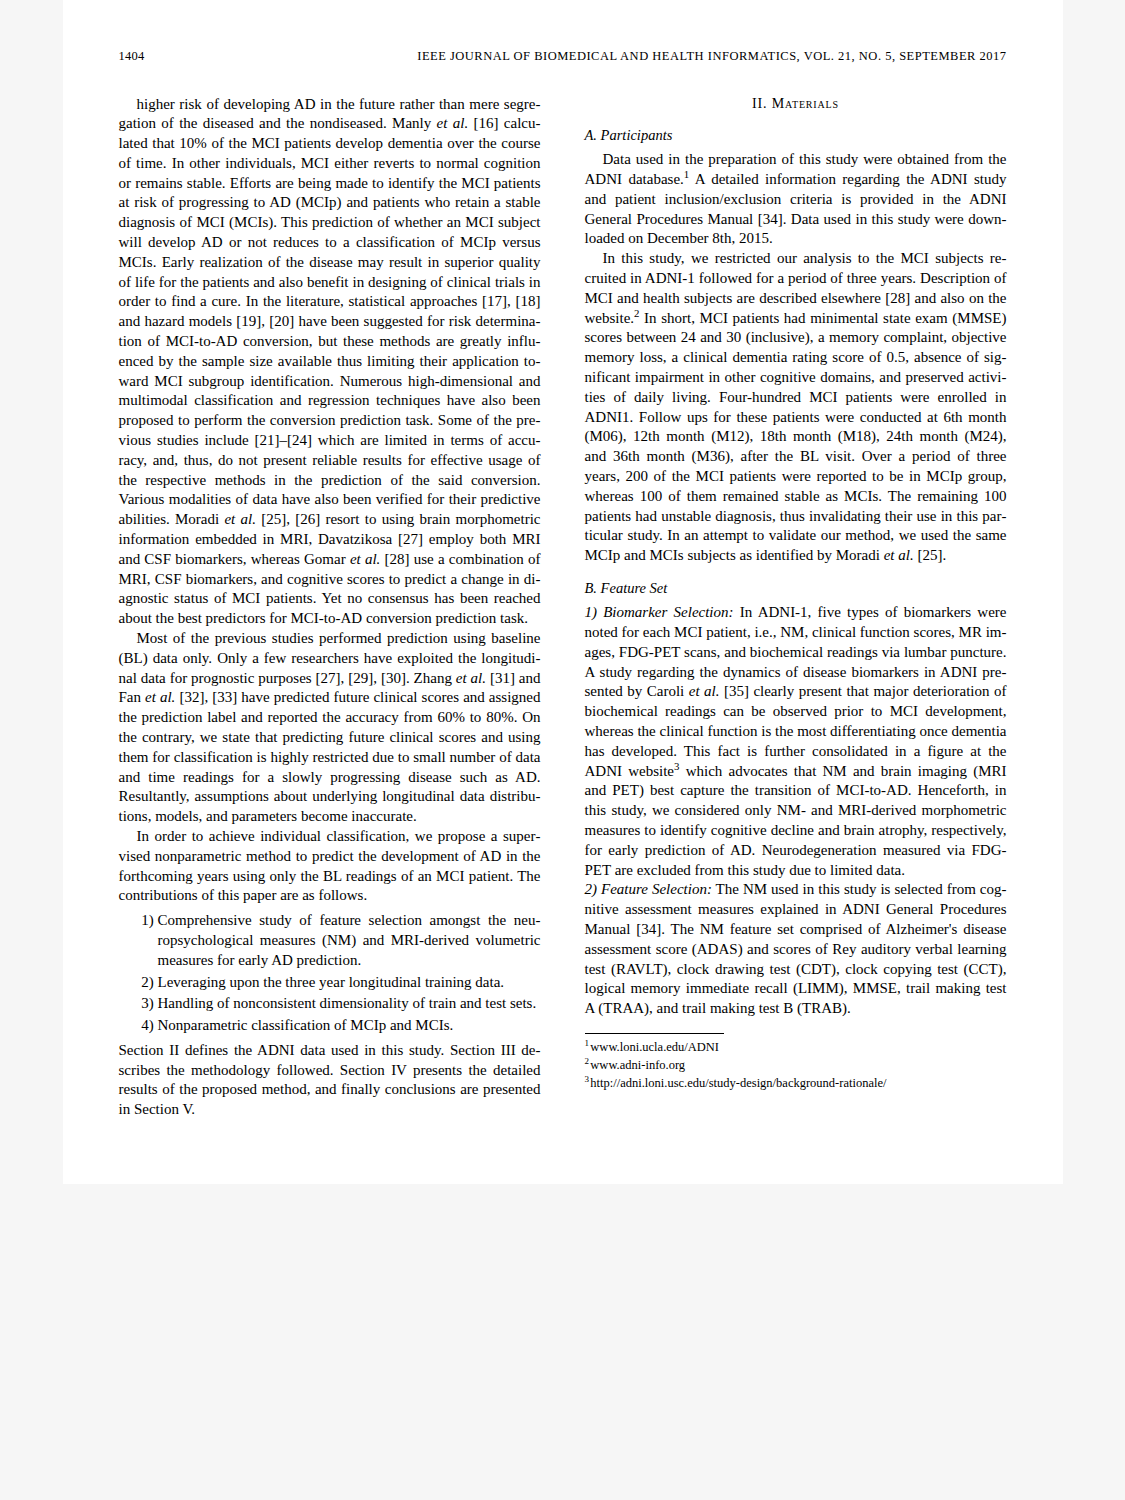1404 IEEE Journal of Biomedical and Health Informatics, Vol. 21, No. 5, September 2017
higher risk of developing AD in the future rather than mere segregation of the diseased and the nondiseased. Manly et al. [16] calculated that 10% of the MCI patients develop dementia over the course of time. In other individuals, MCI either reverts to normal cognition or remains stable. Efforts are being made to identify the MCI patients at risk of progressing to AD (MCIp) and patients who retain a stable diagnosis of MCI (MCIs). This prediction of whether an MCI subject will develop AD or not reduces to a classification of MCIp versus MCIs. Early realization of the disease may result in superior quality of life for the patients and also benefit in designing of clinical trials in order to find a cure. In the literature, statistical approaches [17], [18] and hazard models [19], [20] have been suggested for risk determination of MCI-to-AD conversion, but these methods are greatly influenced by the sample size available thus limiting their application toward MCI subgroup identification. Numerous high-dimensional and multimodal classification and regression techniques have also been proposed to perform the conversion prediction task. Some of the previous studies include [21]–[24] which are limited in terms of accuracy, and, thus, do not present reliable results for effective usage of the respective methods in the prediction of the said conversion. Various modalities of data have also been verified for their predictive abilities. Moradi et al. [25], [26] resort to using brain morphometric information embedded in MRI, Davatzikosa [27] employ both MRI and CSF biomarkers, whereas Gomar et al. [28] use a combination of MRI, CSF biomarkers, and cognitive scores to predict a change in diagnostic status of MCI patients. Yet no consensus has been reached about the best predictors for MCI-to-AD conversion prediction task.
Most of the previous studies performed prediction using baseline (BL) data only. Only a few researchers have exploited the longitudinal data for prognostic purposes [27], [29], [30]. Zhang et al. [31] and Fan et al. [32], [33] have predicted future clinical scores and assigned the prediction label and reported the accuracy from 60% to 80%. On the contrary, we state that predicting future clinical scores and using them for classification is highly restricted due to small number of data and time readings for a slowly progressing disease such as AD. Resultantly, assumptions about underlying longitudinal data distributions, models, and parameters become inaccurate.
In order to achieve individual classification, we propose a supervised nonparametric method to predict the development of AD in the forthcoming years using only the BL readings of an MCI patient. The contributions of this paper are as follows.
Comprehensive study of feature selection amongst the neuropsychological measures (NM) and MRI-derived volumetric measures for early AD prediction.
Leveraging upon the three year longitudinal training data.
Handling of nonconsistent dimensionality of train and test sets.
Nonparametric classification of MCIp and MCIs.
Section II defines the ADNI data used in this study. Section III describes the methodology followed. Section IV presents the detailed results of the proposed method, and finally conclusions are presented in Section V.
II. Materials
A. Participants
Data used in the preparation of this study were obtained from the ADNI database.1 A detailed information regarding the ADNI study and patient inclusion/exclusion criteria is provided in the ADNI General Procedures Manual [34]. Data used in this study were downloaded on December 8th, 2015.
In this study, we restricted our analysis to the MCI subjects recruited in ADNI-1 followed for a period of three years. Description of MCI and health subjects are described elsewhere [28] and also on the website.2 In short, MCI patients had minimental state exam (MMSE) scores between 24 and 30 (inclusive), a memory complaint, objective memory loss, a clinical dementia rating score of 0.5, absence of significant impairment in other cognitive domains, and preserved activities of daily living. Four-hundred MCI patients were enrolled in ADNI1. Follow ups for these patients were conducted at 6th month (M06), 12th month (M12), 18th month (M18), 24th month (M24), and 36th month (M36), after the BL visit. Over a period of three years, 200 of the MCI patients were reported to be in MCIp group, whereas 100 of them remained stable as MCIs. The remaining 100 patients had unstable diagnosis, thus invalidating their use in this particular study. In an attempt to validate our method, we used the same MCIp and MCIs subjects as identified by Moradi et al. [25].
B. Feature Set
1) Biomarker Selection:
In ADNI-1, five types of biomarkers were noted for each MCI patient, i.e., NM, clinical function scores, MR images, FDG-PET scans, and biochemical readings via lumbar puncture. A study regarding the dynamics of disease biomarkers in ADNI presented by Caroli et al. [35] clearly present that major deterioration of biochemical readings can be observed prior to MCI development, whereas the clinical function is the most differentiating once dementia has developed. This fact is further consolidated in a figure at the ADNI website3 which advocates that NM and brain imaging (MRI and PET) best capture the transition of MCI-to-AD. Henceforth, in this study, we considered only NM- and MRI-derived morphometric measures to identify cognitive decline and brain atrophy, respectively, for early prediction of AD. Neurodegeneration measured via FDG-PET are excluded from this study due to limited data.
2) Feature Selection:
The NM used in this study is selected from cognitive assessment measures explained in ADNI General Procedures Manual [34]. The NM feature set comprised of Alzheimer's disease assessment score (ADAS) and scores of Rey auditory verbal learning test (RAVLT), clock drawing test (CDT), clock copying test (CCT), logical memory immediate recall (LIMM), MMSE, trail making test A (TRAA), and trail making test B (TRAB).
1www.loni.ucla.edu/ADNI
2www.adni-info.org
3http://adni.loni.usc.edu/study-design/background-rationale/